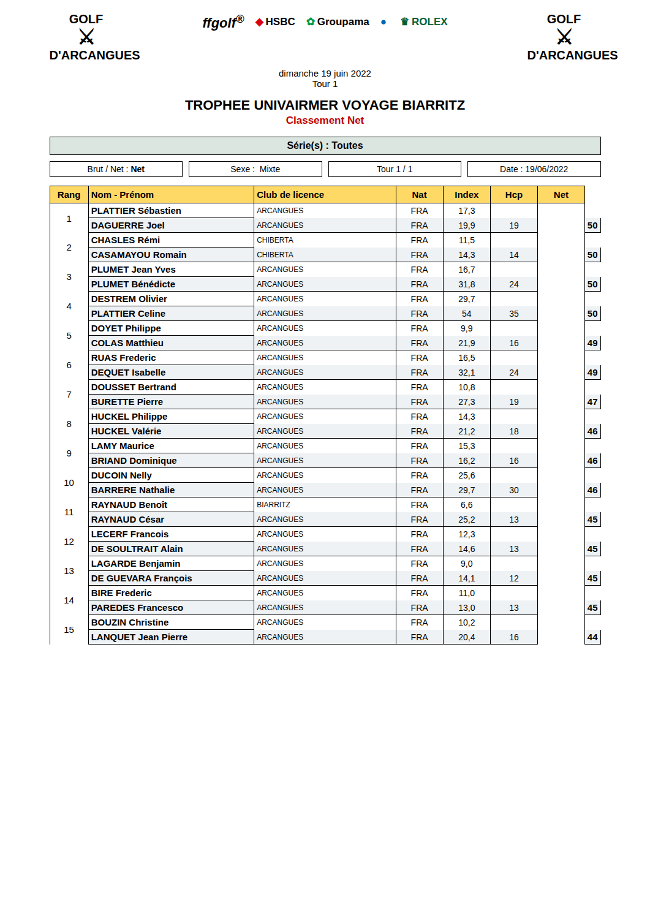GOLF
⚔
D'ARCANGUES
ffgolf® HSBC Groupama ROLEX
GOLF
⚔
D'ARCANGUES
dimanche 19 juin 2022
Tour 1
TROPHEE UNIVAIRMER VOYAGE BIARRITZ
Classement Net
Série(s) : Toutes
Brut / Net : Net
Sexe : Mixte
Tour 1 / 1
Date : 19/06/2022
| Rang | Nom - Prénom | Club de licence | Nat | Index | Hcp | Net |
| --- | --- | --- | --- | --- | --- | --- |
| 1 | PLATTIER Sébastien | ARCANGUES | FRA | 17,3 | | |
| DAGUERRE Joel | ARCANGUES | FRA | 19,9 | 19 | 50 |
| 2 | CHASLES Rémi | CHIBERTA | FRA | 11,5 | | |
| CASAMAYOU Romain | CHIBERTA | FRA | 14,3 | 14 | 50 |
| 3 | PLUMET Jean Yves | ARCANGUES | FRA | 16,7 | | |
| PLUMET Bénédicte | ARCANGUES | FRA | 31,8 | 24 | 50 |
| 4 | DESTREM Olivier | ARCANGUES | FRA | 29,7 | | |
| PLATTIER Celine | ARCANGUES | FRA | 54 | 35 | 50 |
| 5 | DOYET Philippe | ARCANGUES | FRA | 9,9 | | |
| COLAS Matthieu | ARCANGUES | FRA | 21,9 | 16 | 49 |
| 6 | RUAS Frederic | ARCANGUES | FRA | 16,5 | | |
| DEQUET Isabelle | ARCANGUES | FRA | 32,1 | 24 | 49 |
| 7 | DOUSSET Bertrand | ARCANGUES | FRA | 10,8 | | |
| BURETTE Pierre | ARCANGUES | FRA | 27,3 | 19 | 47 |
| 8 | HUCKEL Philippe | ARCANGUES | FRA | 14,3 | | |
| HUCKEL Valérie | ARCANGUES | FRA | 21,2 | 18 | 46 |
| 9 | LAMY Maurice | ARCANGUES | FRA | 15,3 | | |
| BRIAND Dominique | ARCANGUES | FRA | 16,2 | 16 | 46 |
| 10 | DUCOIN Nelly | ARCANGUES | FRA | 25,6 | | |
| BARRERE Nathalie | ARCANGUES | FRA | 29,7 | 30 | 46 |
| 11 | RAYNAUD Benoît | BIARRITZ | FRA | 6,6 | | |
| RAYNAUD César | ARCANGUES | FRA | 25,2 | 13 | 45 |
| 12 | LECERF Francois | ARCANGUES | FRA | 12,3 | | |
| DE SOULTRAIT Alain | ARCANGUES | FRA | 14,6 | 13 | 45 |
| 13 | LAGARDE Benjamin | ARCANGUES | FRA | 9,0 | | |
| DE GUEVARA François | ARCANGUES | FRA | 14,1 | 12 | 45 |
| 14 | BIRE Frederic | ARCANGUES | FRA | 11,0 | | |
| PAREDES Francesco | ARCANGUES | FRA | 13,0 | 13 | 45 |
| 15 | BOUZIN Christine | ARCANGUES | FRA | 10,2 | | |
| LANQUET Jean Pierre | ARCANGUES | FRA | 20,4 | 16 | 44 |